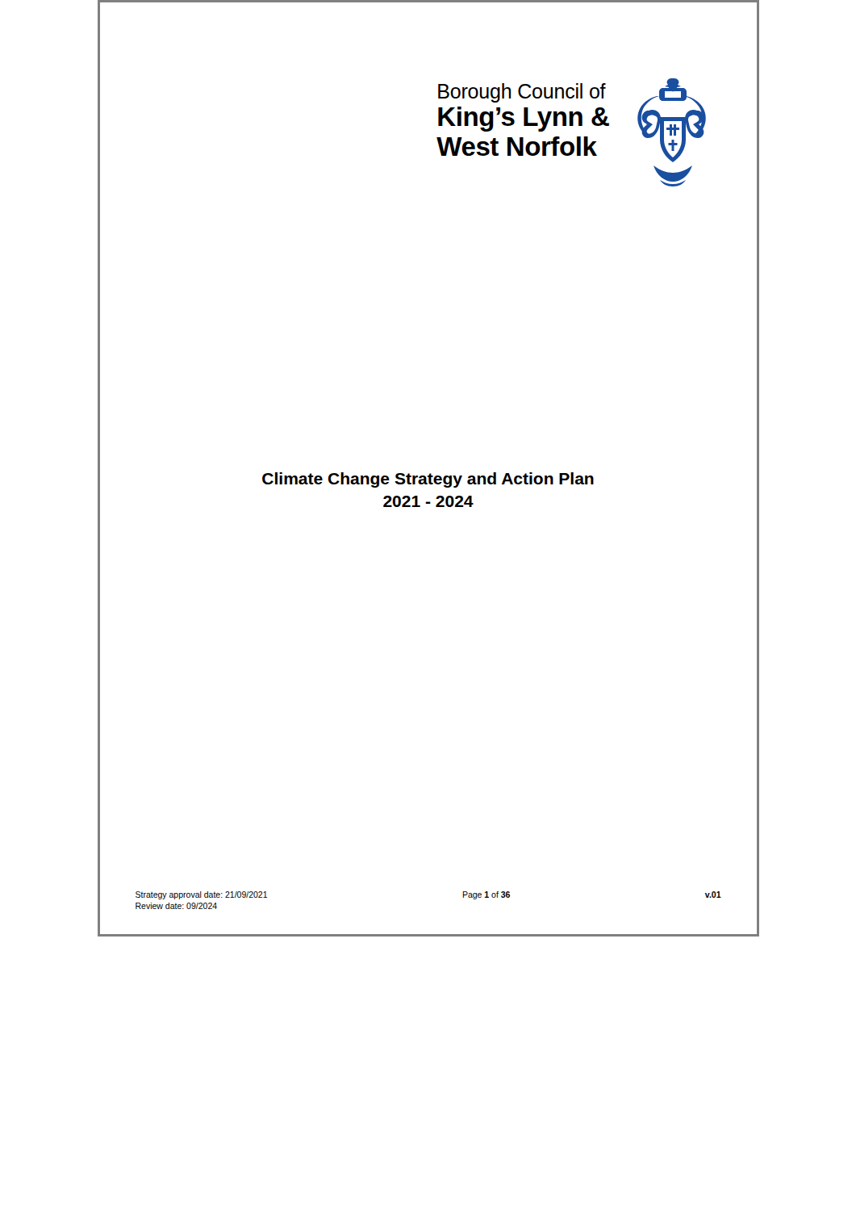Borough Council of
King’s Lynn &
West Norfolk
Climate Change Strategy and Action Plan
2021 - 2024
Strategy approval date: 21/09/2021
Review date: 09/2024
Page 1 of 36
v.01